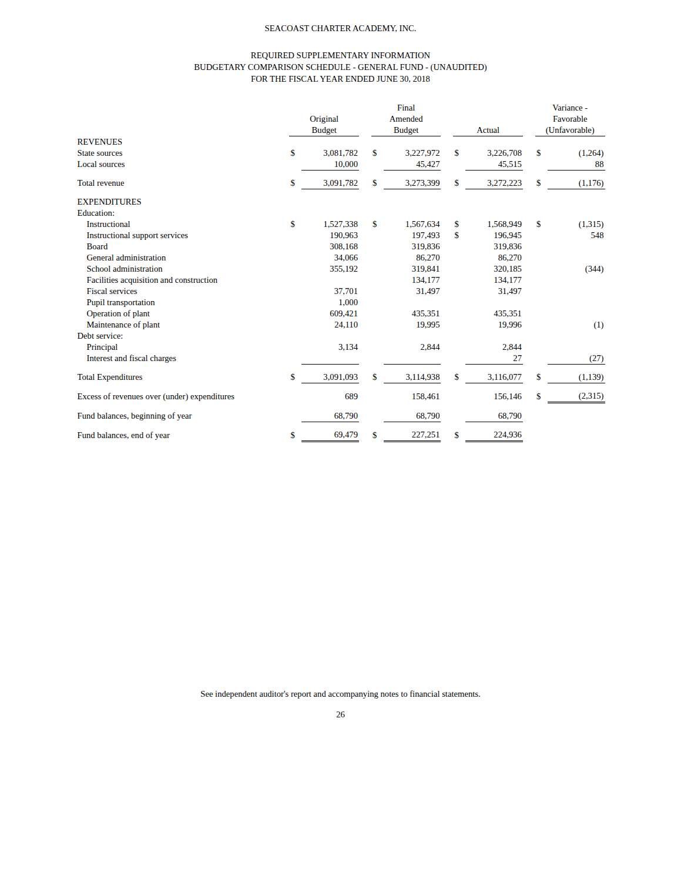SEACOAST CHARTER ACADEMY, INC.
REQUIRED SUPPLEMENTARY INFORMATION
BUDGETARY COMPARISON SCHEDULE - GENERAL FUND - (UNAUDITED)
FOR THE FISCAL YEAR ENDED JUNE 30, 2018
| | | | | Final | | | | Variance - |
| | | Original | | Amended | | | | Favorable |
| | | Budget | | Budget | | Actual | | (Unfavorable) |
| REVENUES | | | | | | | | | | | | |
| State sources | | $ | 3,081,782 | | $ | 3,227,972 | | $ | 3,226,708 | | $ | (1,264) |
| Local sources | | | 10,000 | | | 45,427 | | | 45,515 | | | 88 |
| Total revenue | | $ | 3,091,782 | | $ | 3,273,399 | | $ | 3,272,223 | | $ | (1,176) |
| EXPENDITURES | |
| Education: | |
| Instructional | | $ | 1,527,338 | | $ | 1,567,634 | | $ | 1,568,949 | | $ | (1,315) |
| Instructional support services | | | 190,963 | | | 197,493 | | $ | 196,945 | | | 548 |
| Board | | | 308,168 | | | 319,836 | | | 319,836 | | | |
| General administration | | | 34,066 | | | 86,270 | | | 86,270 | | | |
| School administration | | | 355,192 | | | 319,841 | | | 320,185 | | | (344) |
| Facilities acquisition and construction | | | | | | 134,177 | | | 134,177 | | | |
| Fiscal services | | | 37,701 | | | 31,497 | | | 31,497 | | | |
| Pupil transportation | | | 1,000 | | | | | | | | | |
| Operation of plant | | | 609,421 | | | 435,351 | | | 435,351 | | | |
| Maintenance of plant | | | 24,110 | | | 19,995 | | | 19,996 | | | (1) |
| Debt service: | |
| Principal | | | 3,134 | | | 2,844 | | | 2,844 | | | |
| Interest and fiscal charges | | | | | | | | | 27 | | | (27) |
| Total Expenditures | | $ | 3,091,093 | | $ | 3,114,938 | | $ | 3,116,077 | | $ | (1,139) |
| Excess of revenues over (under) expenditures | | | 689 | | | 158,461 | | | 156,146 | | $ | (2,315) |
| Fund balances, beginning of year | | | 68,790 | | | 68,790 | | | 68,790 | | | |
| Fund balances, end of year | | $ | 69,479 | | $ | 227,251 | | $ | 224,936 | | | |
See independent auditor's report and accompanying notes to financial statements.
26